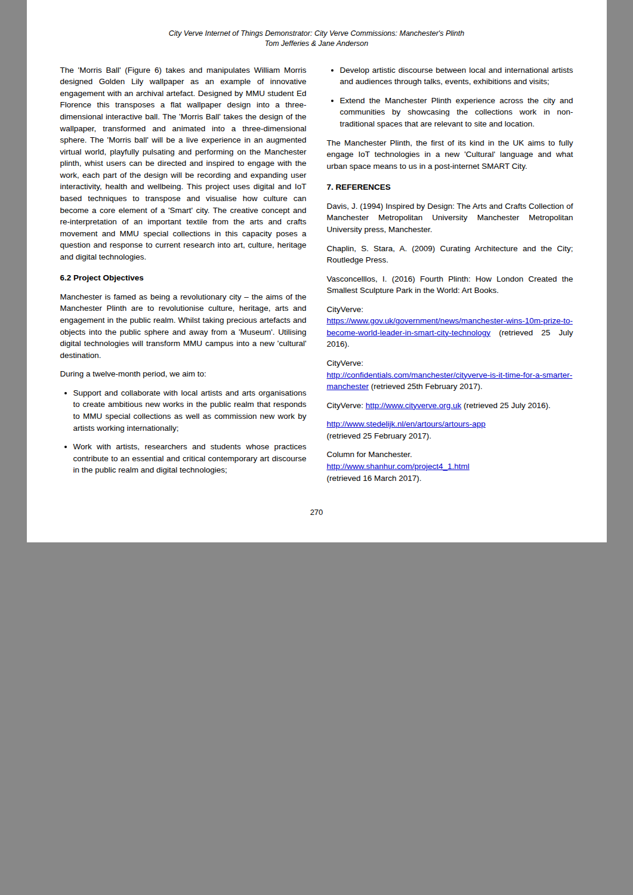City Verve Internet of Things Demonstrator: City Verve Commissions: Manchester's Plinth
Tom Jefferies & Jane Anderson
The 'Morris Ball' (Figure 6) takes and manipulates William Morris designed Golden Lily wallpaper as an example of innovative engagement with an archival artefact. Designed by MMU student Ed Florence this transposes a flat wallpaper design into a three-dimensional interactive ball. The 'Morris Ball' takes the design of the wallpaper, transformed and animated into a three-dimensional sphere. The 'Morris ball' will be a live experience in an augmented virtual world, playfully pulsating and performing on the Manchester plinth, whist users can be directed and inspired to engage with the work, each part of the design will be recording and expanding user interactivity, health and wellbeing. This project uses digital and IoT based techniques to transpose and visualise how culture can become a core element of a 'Smart' city. The creative concept and re-interpretation of an important textile from the arts and crafts movement and MMU special collections in this capacity poses a question and response to current research into art, culture, heritage and digital technologies.
6.2 Project Objectives
Manchester is famed as being a revolutionary city – the aims of the Manchester Plinth are to revolutionise culture, heritage, arts and engagement in the public realm. Whilst taking precious artefacts and objects into the public sphere and away from a 'Museum'. Utilising digital technologies will transform MMU campus into a new 'cultural' destination.
During a twelve-month period, we aim to:
Support and collaborate with local artists and arts organisations to create ambitious new works in the public realm that responds to MMU special collections as well as commission new work by artists working internationally;
Work with artists, researchers and students whose practices contribute to an essential and critical contemporary art discourse in the public realm and digital technologies;
Develop artistic discourse between local and international artists and audiences through talks, events, exhibitions and visits;
Extend the Manchester Plinth experience across the city and communities by showcasing the collections work in non-traditional spaces that are relevant to site and location.
The Manchester Plinth, the first of its kind in the UK aims to fully engage IoT technologies in a new 'Cultural' language and what urban space means to us in a post-internet SMART City.
7. REFERENCES
Davis, J. (1994) Inspired by Design: The Arts and Crafts Collection of Manchester Metropolitan University Manchester Metropolitan University press, Manchester.
Chaplin, S. Stara, A. (2009) Curating Architecture and the City; Routledge Press.
Vasconcelllos, I. (2016) Fourth Plinth: How London Created the Smallest Sculpture Park in the World: Art Books.
CityVerve:
https://www.gov.uk/government/news/manchester-wins-10m-prize-to-become-world-leader-in-smart-city-technology (retrieved 25 July 2016).
CityVerve:
http://confidentials.com/manchester/cityverve-is-it-time-for-a-smarter-manchester (retrieved 25th February 2017).
CityVerve: http://www.cityverve.org.uk (retrieved 25 July 2016).
http://www.stedelijk.nl/en/artours/artours-app
(retrieved 25 February 2017).
Column for Manchester.
http://www.shanhur.com/project4_1.html
(retrieved 16 March 2017).
270